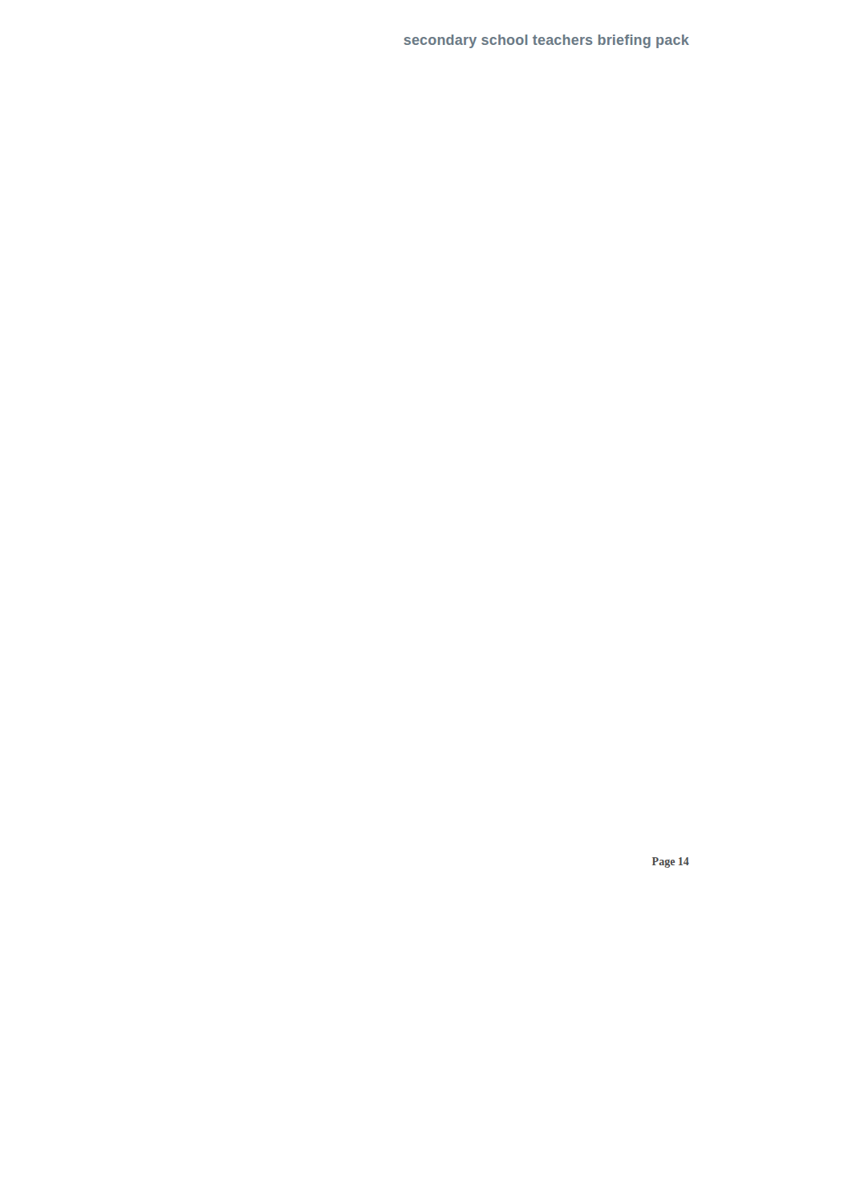secondary school teachers briefing pack
Page 14